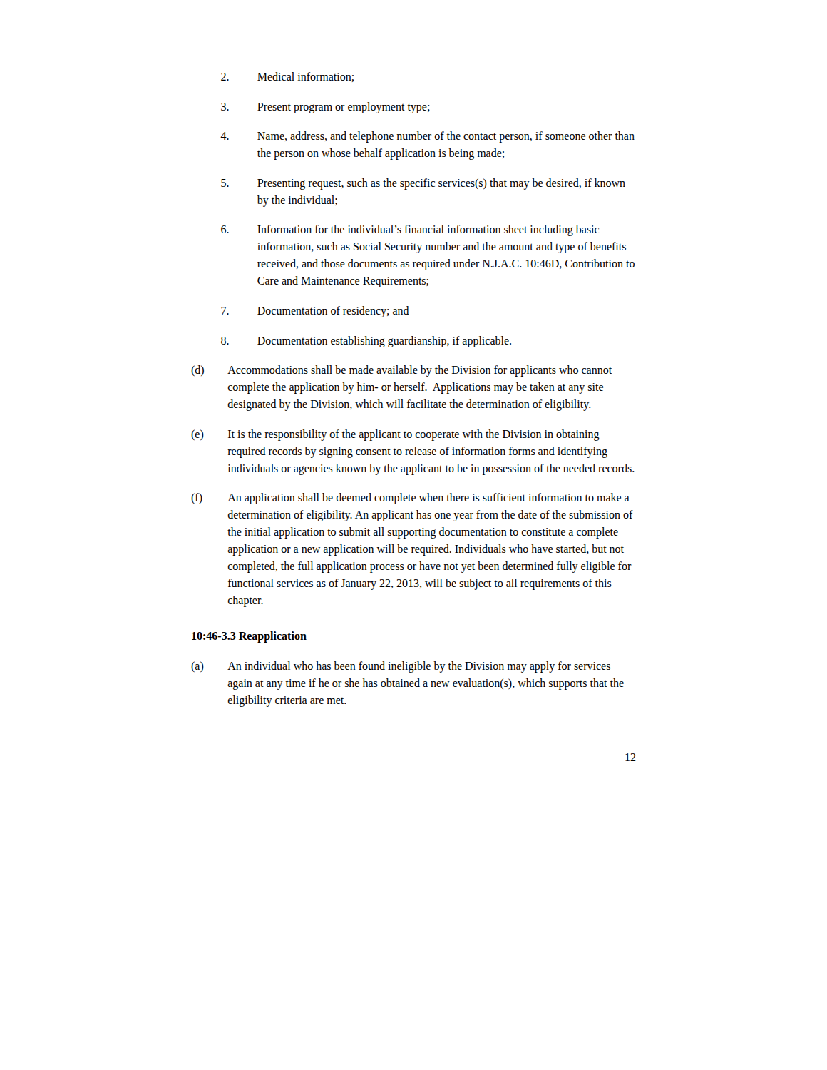2. Medical information;
3. Present program or employment type;
4. Name, address, and telephone number of the contact person, if someone other than the person on whose behalf application is being made;
5. Presenting request, such as the specific services(s) that may be desired, if known by the individual;
6. Information for the individual’s financial information sheet including basic information, such as Social Security number and the amount and type of benefits received, and those documents as required under N.J.A.C. 10:46D, Contribution to Care and Maintenance Requirements;
7. Documentation of residency; and
8. Documentation establishing guardianship, if applicable.
(d) Accommodations shall be made available by the Division for applicants who cannot complete the application by him- or herself. Applications may be taken at any site designated by the Division, which will facilitate the determination of eligibility.
(e) It is the responsibility of the applicant to cooperate with the Division in obtaining required records by signing consent to release of information forms and identifying individuals or agencies known by the applicant to be in possession of the needed records.
(f) An application shall be deemed complete when there is sufficient information to make a determination of eligibility. An applicant has one year from the date of the submission of the initial application to submit all supporting documentation to constitute a complete application or a new application will be required. Individuals who have started, but not completed, the full application process or have not yet been determined fully eligible for functional services as of January 22, 2013, will be subject to all requirements of this chapter.
10:46-3.3 Reapplication
(a) An individual who has been found ineligible by the Division may apply for services again at any time if he or she has obtained a new evaluation(s), which supports that the eligibility criteria are met.
12